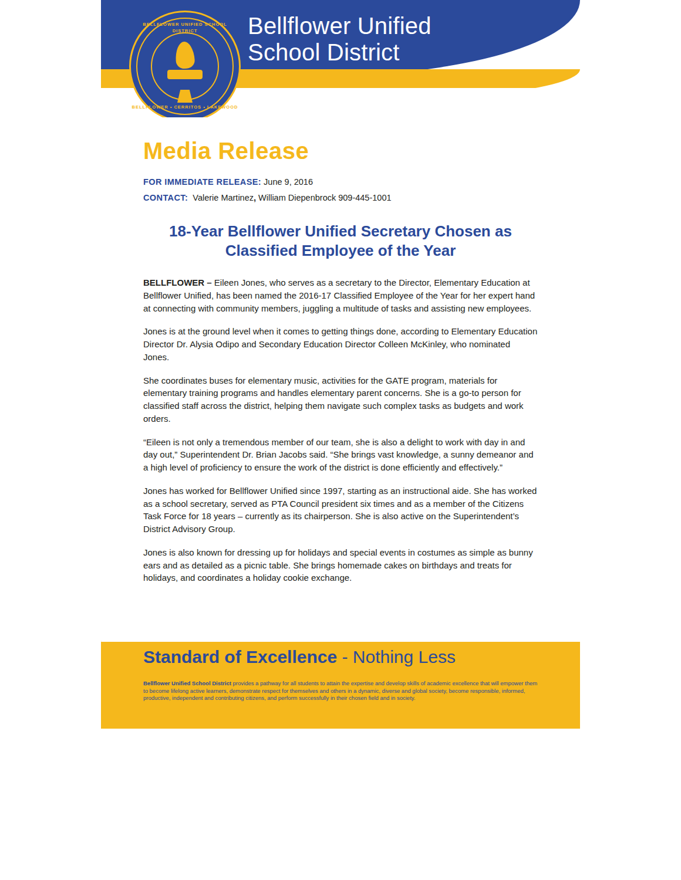Bellflower Unified
School District
Bellflower Unified School District
Bellflower • Cerritos • Lakewood
Media Release
FOR IMMEDIATE RELEASE: June 9, 2016
CONTACT: Valerie Martinez, William Diepenbrock 909-445-1001
18-Year Bellflower Unified Secretary Chosen as Classified Employee of the Year
BELLFLOWER – Eileen Jones, who serves as a secretary to the Director, Elementary Education at Bellflower Unified, has been named the 2016-17 Classified Employee of the Year for her expert hand at connecting with community members, juggling a multitude of tasks and assisting new employees.
Jones is at the ground level when it comes to getting things done, according to Elementary Education Director Dr. Alysia Odipo and Secondary Education Director Colleen McKinley, who nominated Jones.
She coordinates buses for elementary music, activities for the GATE program, materials for elementary training programs and handles elementary parent concerns. She is a go-to person for classified staff across the district, helping them navigate such complex tasks as budgets and work orders.
“Eileen is not only a tremendous member of our team, she is also a delight to work with day in and day out,” Superintendent Dr. Brian Jacobs said. “She brings vast knowledge, a sunny demeanor and a high level of proficiency to ensure the work of the district is done efficiently and effectively.”
Jones has worked for Bellflower Unified since 1997, starting as an instructional aide. She has worked as a school secretary, served as PTA Council president six times and as a member of the Citizens Task Force for 18 years – currently as its chairperson. She is also active on the Superintendent’s District Advisory Group.
Jones is also known for dressing up for holidays and special events in costumes as simple as bunny ears and as detailed as a picnic table. She brings homemade cakes on birthdays and treats for holidays, and coordinates a holiday cookie exchange.
MORE
Standard of Excellence - Nothing Less
Bellflower Unified School District provides a pathway for all students to attain the expertise and develop skills of academic excellence that will empower them to become lifelong active learners, demonstrate respect for themselves and others in a dynamic, diverse and global society, become responsible, informed, productive, independent and contributing citizens, and perform successfully in their chosen field and in society.